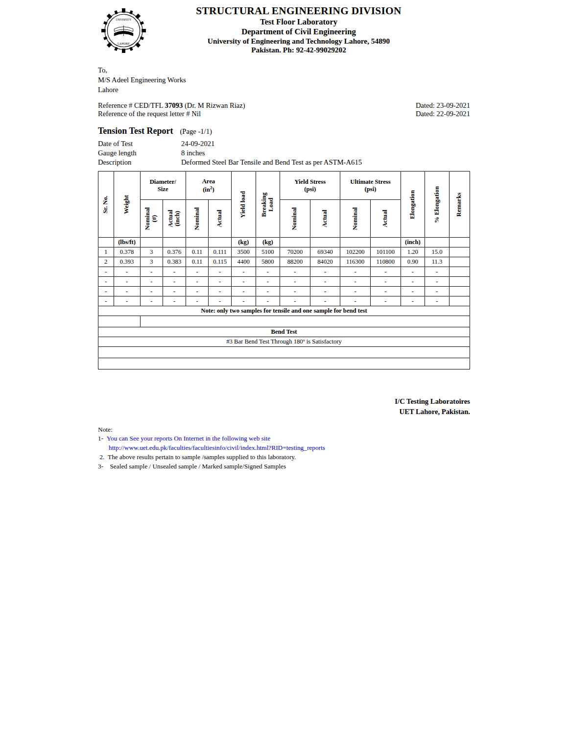LAHORE UNIVERSITY
STRUCTURAL ENGINEERING DIVISION
Test Floor Laboratory
Department of Civil Engineering
University of Engineering and Technology Lahore, 54890
Pakistan. Ph: 92-42-99029202
To,
M/S Adeel Engineering Works
Lahore
Reference # CED/TFL 37093 (Dr. M Rizwan Riaz)
Dated: 23-09-2021
Reference of the request letter # Nil
Dated: 22-09-2021
Tension Test Report
(Page -1/1)
| Date of Test | 24-09-2021 |
| Gauge length | 8 inches |
| Description | Deformed Steel Bar Tensile and Bend Test as per ASTM-A615 |
| Sr. No. | Weight | Diameter/ Size | Area (in 2 ) | Yield load | Breaking Load | Yield Stress (psi) | Ultimate Stress (psi) | Elongation | % Elongation | Remarks |
| --- | --- | --- | --- | --- | --- | --- | --- | --- | --- | --- |
| Nominal (#) | Actual (inch) | Nominal | Actual | Nominal | Actual | Nominal | Actual |
| | (lbs/ft) | | | | | (kg) | (kg) | | | | | (inch) | | |
| 1 | 0.378 | 3 | 0.376 | 0.11 | 0.111 | 3500 | 5100 | 70200 | 69340 | 102200 | 101100 | 1.20 | 15.0 | |
| 2 | 0.393 | 3 | 0.383 | 0.11 | 0.115 | 4400 | 5800 | 88200 | 84020 | 116300 | 110800 | 0.90 | 11.3 | |
| - | - | - | - | - | - | - | - | - | - | - | - | - | - | |
| - | - | - | - | - | - | - | - | - | - | - | - | - | - | |
| - | - | - | - | - | - | - | - | - | - | - | - | - | - | |
| - | - | - | - | - | - | - | - | - | - | - | - | - | - | |
| Note: only two samples for tensile and one sample for bend test |
| Bend Test |
| #3 Bar Bend Test Through 180º is Satisfactory |
I/C Testing Laboratoires
UET Lahore, Pakistan.
Note:
1- You can See your reports On Internet in the following web site
http://www.uet.edu.pk/faculties/facultiesinfo/civil/index.html?RID=testing_reports
2. The above results pertain to sample /samples supplied to this laboratory.
3- Sealed sample / Unsealed sample / Marked sample/Signed Samples